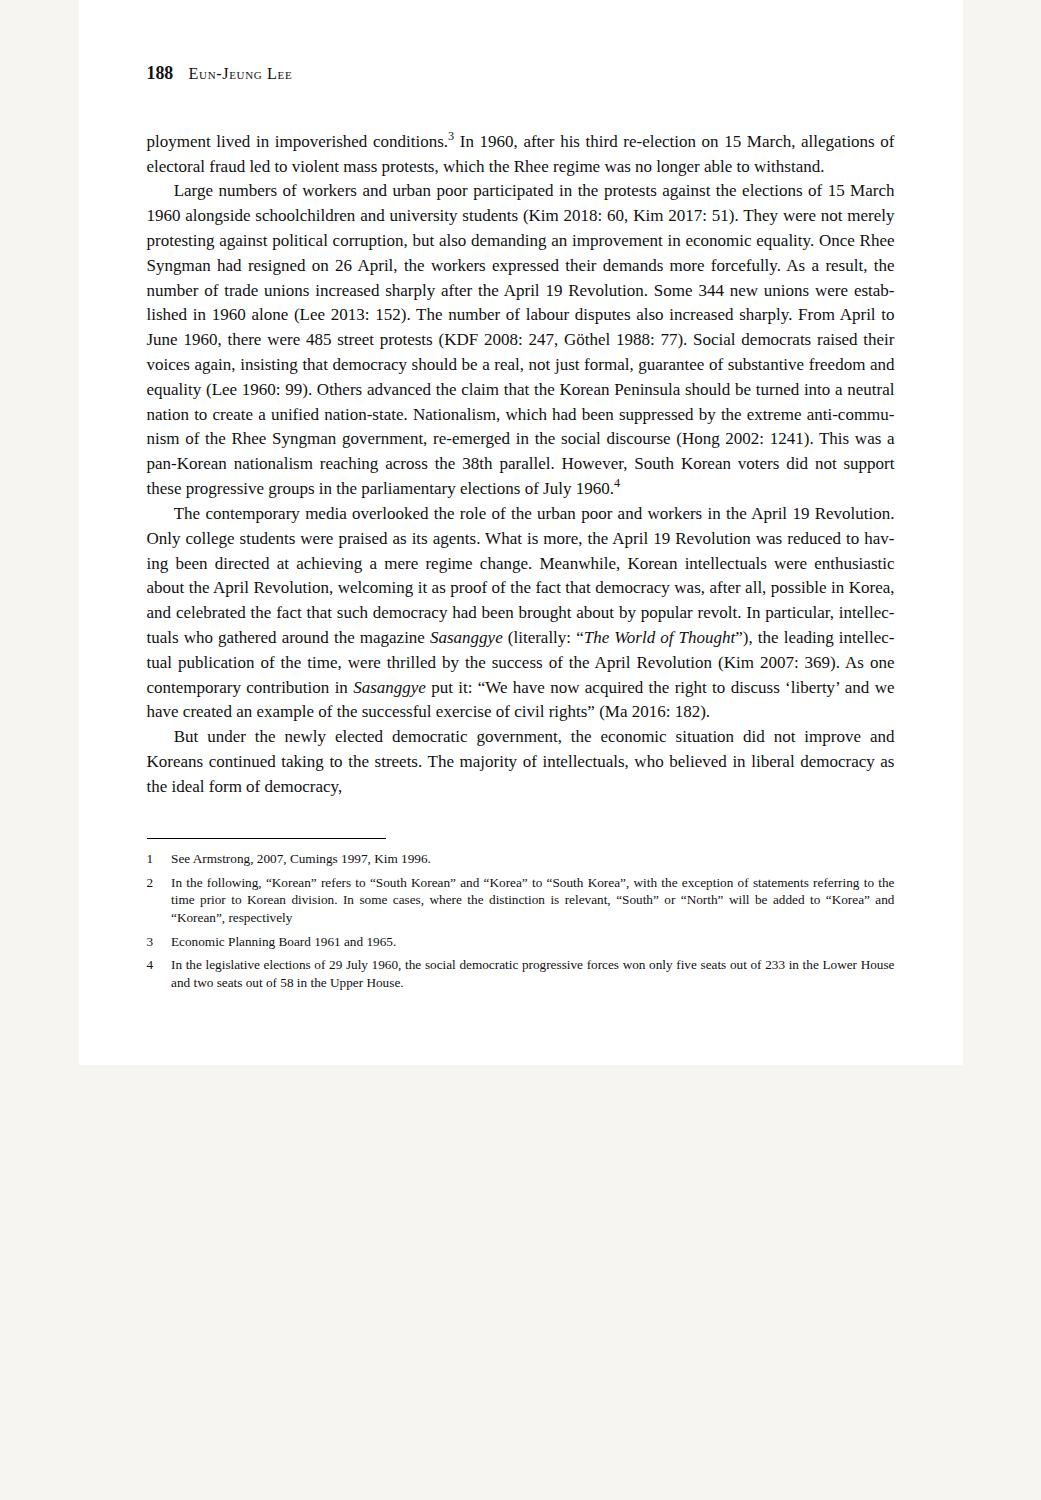188 Eun-Jeung Lee
ployment lived in impoverished conditions.3 In 1960, after his third re-election on 15 March, allegations of electoral fraud led to violent mass protests, which the Rhee regime was no longer able to withstand.
Large numbers of workers and urban poor participated in the protests against the elections of 15 March 1960 alongside schoolchildren and university students (Kim 2018: 60, Kim 2017: 51). They were not merely protesting against political corruption, but also demanding an improvement in economic equality. Once Rhee Syngman had resigned on 26 April, the workers expressed their demands more forcefully. As a result, the number of trade unions increased sharply after the April 19 Revolution. Some 344 new unions were established in 1960 alone (Lee 2013: 152). The number of labour disputes also increased sharply. From April to June 1960, there were 485 street protests (KDF 2008: 247, Göthel 1988: 77). Social democrats raised their voices again, insisting that democracy should be a real, not just formal, guarantee of substantive freedom and equality (Lee 1960: 99). Others advanced the claim that the Korean Peninsula should be turned into a neutral nation to create a unified nation-state. Nationalism, which had been suppressed by the extreme anti-communism of the Rhee Syngman government, re-emerged in the social discourse (Hong 2002: 1241). This was a pan-Korean nationalism reaching across the 38th parallel. However, South Korean voters did not support these progressive groups in the parliamentary elections of July 1960.4
The contemporary media overlooked the role of the urban poor and workers in the April 19 Revolution. Only college students were praised as its agents. What is more, the April 19 Revolution was reduced to having been directed at achieving a mere regime change. Meanwhile, Korean intellectuals were enthusiastic about the April Revolution, welcoming it as proof of the fact that democracy was, after all, possible in Korea, and celebrated the fact that such democracy had been brought about by popular revolt. In particular, intellectuals who gathered around the magazine Sasanggye (literally: “The World of Thought”), the leading intellectual publication of the time, were thrilled by the success of the April Revolution (Kim 2007: 369). As one contemporary contribution in Sasanggye put it: “We have now acquired the right to discuss ‘liberty’ and we have created an example of the successful exercise of civil rights” (Ma 2016: 182).
But under the newly elected democratic government, the economic situation did not improve and Koreans continued taking to the streets. The majority of intellectuals, who believed in liberal democracy as the ideal form of democracy,
1 See Armstrong, 2007, Cumings 1997, Kim 1996.
2 In the following, “Korean” refers to “South Korean” and “Korea” to “South Korea”, with the exception of statements referring to the time prior to Korean division. In some cases, where the distinction is relevant, “South” or “North” will be added to “Korea” and “Korean”, respectively
3 Economic Planning Board 1961 and 1965.
4 In the legislative elections of 29 July 1960, the social democratic progressive forces won only five seats out of 233 in the Lower House and two seats out of 58 in the Upper House.